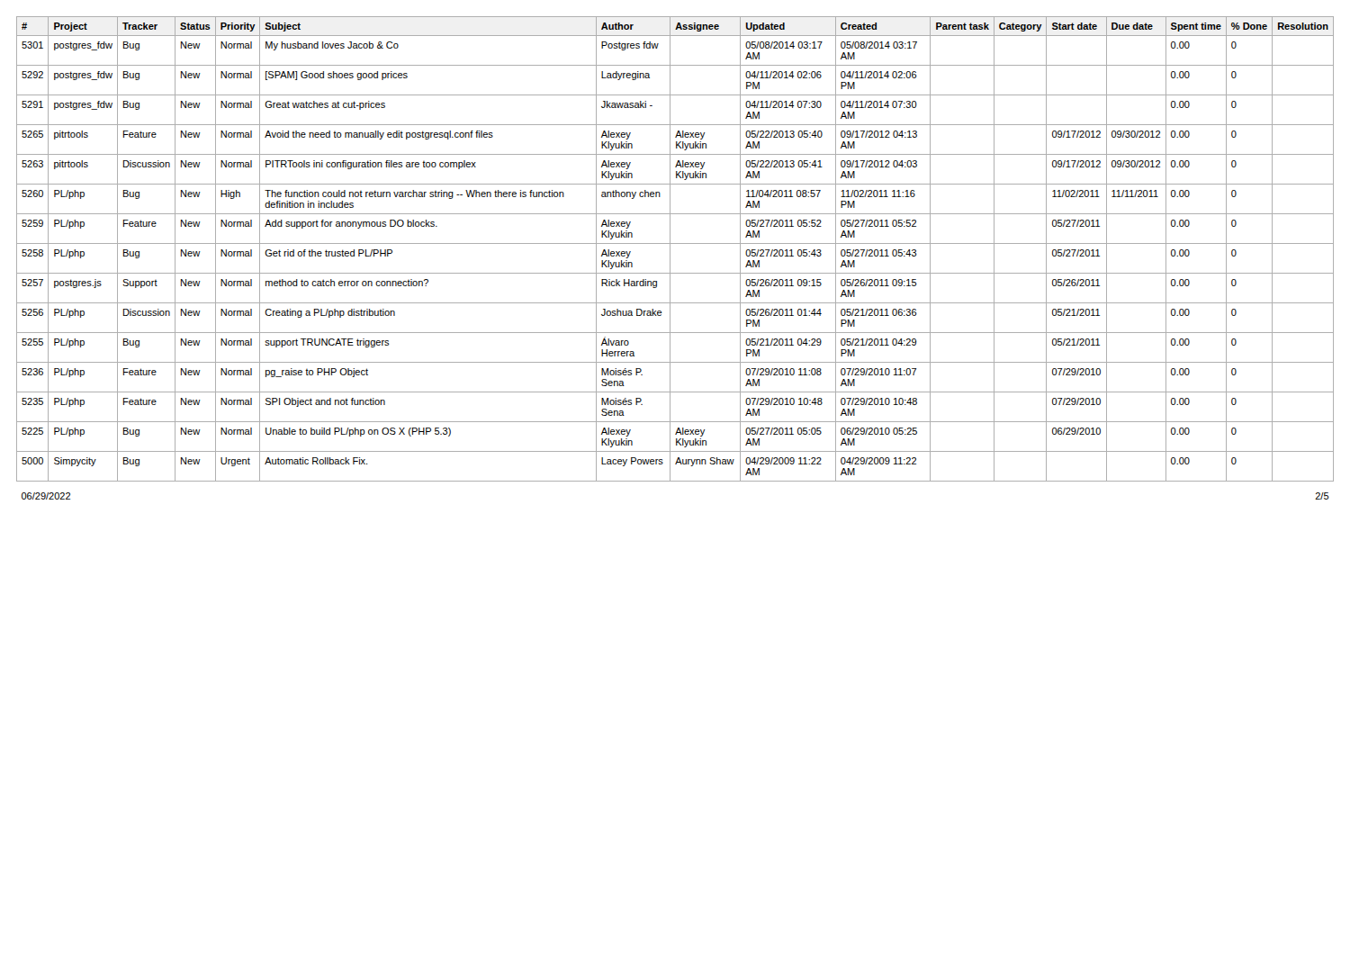| # | Project | Tracker | Status | Priority | Subject | Author | Assignee | Updated | Created | Parent task | Category | Start date | Due date | Spent time | % Done | Resolution |
| --- | --- | --- | --- | --- | --- | --- | --- | --- | --- | --- | --- | --- | --- | --- | --- | --- |
| 5301 | postgres_fdw | Bug | New | Normal | My husband loves Jacob & Co | Postgres fdw | | 05/08/2014 03:17 AM | 05/08/2014 03:17 AM | | | | | 0.00 | 0 | |
| 5292 | postgres_fdw | Bug | New | Normal | [SPAM] Good shoes good prices | Ladyregina | | 04/11/2014 02:06 PM | 04/11/2014 02:06 PM | | | | | 0.00 | 0 | |
| 5291 | postgres_fdw | Bug | New | Normal | Great watches at cut-prices | Jkawasaki - | | 04/11/2014 07:30 AM | 04/11/2014 07:30 AM | | | | | 0.00 | 0 | |
| 5265 | pitrtools | Feature | New | Normal | Avoid the need to manually edit postgresql.conf files | Alexey Klyukin | Alexey Klyukin | 05/22/2013 05:40 AM | 09/17/2012 04:13 AM | | | 09/17/2012 | 09/30/2012 | 0.00 | 0 | |
| 5263 | pitrtools | Discussion | New | Normal | PITRTools ini configuration files are too complex | Alexey Klyukin | Alexey Klyukin | 05/22/2013 05:41 AM | 09/17/2012 04:03 AM | | | 09/17/2012 | 09/30/2012 | 0.00 | 0 | |
| 5260 | PL/php | Bug | New | High | The function could not return varchar string -- When there is function definition in includes | anthony chen | | 11/04/2011 08:57 AM | 11/02/2011 11:16 PM | | | 11/02/2011 | 11/11/2011 | 0.00 | 0 | |
| 5259 | PL/php | Feature | New | Normal | Add support for anonymous DO blocks. | Alexey Klyukin | | 05/27/2011 05:52 AM | 05/27/2011 05:52 AM | | | 05/27/2011 | | 0.00 | 0 | |
| 5258 | PL/php | Bug | New | Normal | Get rid of the trusted PL/PHP | Alexey Klyukin | | 05/27/2011 05:43 AM | 05/27/2011 05:43 AM | | | 05/27/2011 | | 0.00 | 0 | |
| 5257 | postgres.js | Support | New | Normal | method to catch error on connection? | Rick Harding | | 05/26/2011 09:15 AM | 05/26/2011 09:15 AM | | | 05/26/2011 | | 0.00 | 0 | |
| 5256 | PL/php | Discussion | New | Normal | Creating a PL/php distribution | Joshua Drake | | 05/26/2011 01:44 PM | 05/21/2011 06:36 PM | | | 05/21/2011 | | 0.00 | 0 | |
| 5255 | PL/php | Bug | New | Normal | support TRUNCATE triggers | Álvaro Herrera | | 05/21/2011 04:29 PM | 05/21/2011 04:29 PM | | | 05/21/2011 | | 0.00 | 0 | |
| 5236 | PL/php | Feature | New | Normal | pg_raise to PHP Object | Moisés P. Sena | | 07/29/2010 11:08 AM | 07/29/2010 11:07 AM | | | 07/29/2010 | | 0.00 | 0 | |
| 5235 | PL/php | Feature | New | Normal | SPI Object and not function | Moisés P. Sena | | 07/29/2010 10:48 AM | 07/29/2010 10:48 AM | | | 07/29/2010 | | 0.00 | 0 | |
| 5225 | PL/php | Bug | New | Normal | Unable to build PL/php on OS X (PHP 5.3) | Alexey Klyukin | Alexey Klyukin | 05/27/2011 05:05 AM | 06/29/2010 05:25 AM | | | 06/29/2010 | | 0.00 | 0 | |
| 5000 | Simpycity | Bug | New | Urgent | Automatic Rollback Fix. | Lacey Powers | Aurynn Shaw | 04/29/2009 11:22 AM | 04/29/2009 11:22 AM | | | | | 0.00 | 0 | |
| 06/29/2022 | 2/5 |